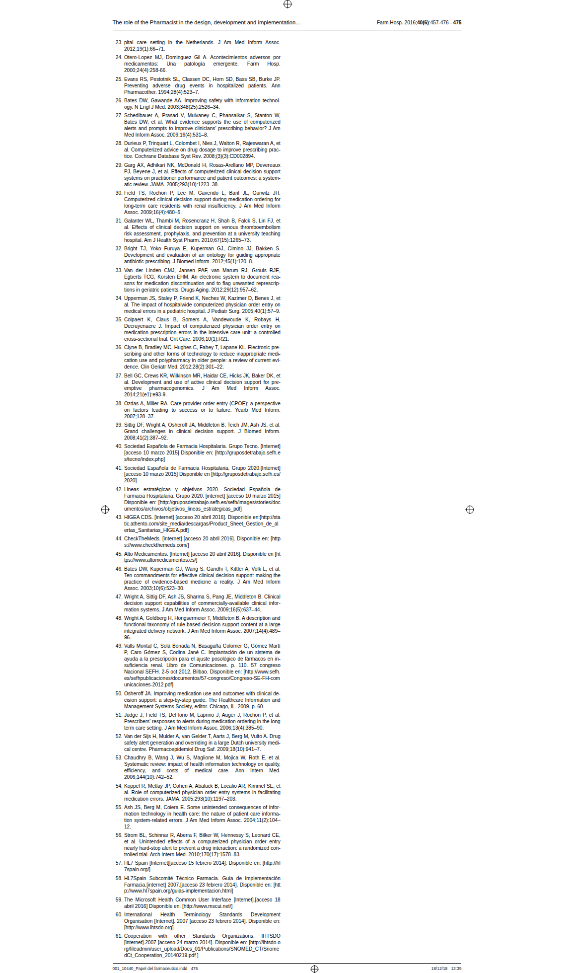The role of the Pharmacist in the design, development and implementation…
Farm Hosp. 2016;40(6):457-476 - 475
pital care setting in the Netherlands. J Am Med Inform Assoc. 2012;19(1):66–71.
Otero-Lopez MJ, Dominguez Gil A. Acontecimientos adversos por medicamentos: Una patología emergente. Farm Hosp. 2000;24(4):258-66.
Evans RS, Pestotnik SL, Classen DC, Horn SD, Bass SB, Burke JP. Preventing adverse drug events in hospitalized patients. Ann Pharmacother. 1994;28(4):523–7.
Bates DW, Gawande AA. Improving safety with information technology. N Engl J Med. 2003;348(25):2526–34.
Schedlbauer A, Prasad V, Mulvaney C, Phansalkar S, Stanton W, Bates DW, et al. What evidence supports the use of computerized alerts and prompts to improve clinicians’ prescribing behavior? J Am Med Inform Assoc. 2009;16(4):531–8.
Durieux P, Trinquart L, Colombet I, Nies J, Walton R, Rajeswaran A, et al. Computerized advice on drug dosage to improve prescribing practice. Cochrane Database Syst Rev. 2008;(3)(3):CD002894.
Garg AX, Adhikari NK, McDonald H, Rosas-Arellano MP, Devereaux PJ, Beyene J, et al. Effects of computerized clinical decision support systems on practitioner performance and patient outcomes: a systematic review. JAMA. 2005;293(10):1223–38.
Field TS, Rochon P, Lee M, Gavendo L, Baril JL, Gurwitz JH. Computerized clinical decision support during medication ordering for long-term care residents with renal insufficiency. J Am Med Inform Assoc. 2009;16(4):480–5.
Galanter WL, Thambi M, Rosencranz H, Shah B, Falck S, Lin FJ, et al. Effects of clinical decision support on venous thromboembolism risk assessment, prophylaxis, and prevention at a university teaching hospital. Am J Health Syst Pharm. 2010;67(15):1265–73.
Bright TJ, Yoko Furuya E, Kuperman GJ, Cimino JJ, Bakken S. Development and evaluation of an ontology for guiding appropriate antibiotic prescribing. J Biomed Inform. 2012;45(1):120–8.
Van der Linden CMJ, Jansen PAF, van Marum RJ, Grouls RJE, Egberts TCG, Korsten EHM. An electronic system to document reasons for medication discontinuation and to flag unwanted represcriptions in geriatric patients. Drugs Aging. 2012;29(12):957–62.
Upperman JS, Staley P, Friend K, Neches W, Kazimer D, Benes J, et al. The impact of hospitalwide computerized physician order entry on medical errors in a pediatric hospital. J Pediatr Surg. 2005;40(1):57–9.
Colpaert K, Claus B, Somers A, Vandewoude K, Robays H, Decruyenaere J. Impact of computerized physician order entry on medication prescription errors in the intensive care unit: a controlled cross-sectional trial. Crit Care. 2006;10(1):R21.
Clyne B, Bradley MC, Hughes C, Fahey T, Lapane KL. Electronic prescribing and other forms of technology to reduce inappropriate medication use and polypharmacy in older people: a review of current evidence. Clin Geriatr Med. 2012;28(2):301–22.
Bell GC, Crews KR, Wilkinson MR, Haidar CE, Hicks JK, Baker DK, et al. Development and use of active clinical decision support for preemptive pharmacogenomics. J Am Med Inform Assoc. 2014;21(e1):e93-9.
Ozdas A, Miller RA. Care provider order entry (CPOE): a perspective on factors leading to success or to failure. Yearb Med Inform. 2007;128–37.
Sittig DF, Wright A, Osheroff JA, Middleton B, Teich JM, Ash JS, et al. Grand challenges in clinical decision support. J Biomed Inform. 2008;41(2):387–92.
Sociedad Española de Farmacia Hospitalaria. Grupo Tecno. [Internet] [acceso 10 marzo 2015] Disponible en: [http://gruposdetrabajo.sefh.es/tecno/index.php]
Sociedad Española de Farmacia Hospitalaria. Grupo 2020.[Internet] [acceso 10 marzo 2015] Disponible en [http://gruposdetrabajo.sefh.es/2020]
Lineas estratégicas y objetivos 2020. Sociedad Española de Farmacia Hospitalaria. Grupo 2020. [internet] [acceso 10 marzo 2015] Disponible en: [http://gruposdetrabajo.sefh.es/sefh/images/stories/documentos/archivos/objetivos_lineas_estrategicas_pdf]
HIGEA CDS. [internet] [acceso 20 abril 2016]. Disponible en:[http://static.athento.com/site_media/descargas/Product_Sheet_Gestion_de_alertas_Sanitarias_HIGEA.pdf]
CheckTheMeds. [internet] [acceso 20 abril 2016]. Disponible en: [https://www.checkthemeds.com/]
Alto Medicamentos. [Internet] [acceso 20 abril 2016]. Disponible en [https://www.altomedicamentos.es/]
Bates DW, Kuperman GJ, Wang S, Gandhi T, Kittler A, Volk L, et al. Ten commandments for effective clinical decision support: making the practice of evidence-based medicine a reality. J Am Med Inform Assoc. 2003;10(6):523–30.
Wright A, Sittig DF, Ash JS, Sharma S, Pang JE, Middleton B. Clinical decision support capabilities of commercially-available clinical information systems. J Am Med Inform Assoc. 2009;16(5):637–44.
Wright A, Goldberg H, Hongsermeier T, Middleton B. A description and functional taxonomy of rule-based decision support content at a large integrated delivery network. J Am Med Inform Assoc. 2007;14(4):489–96.
Valls Montal C, Solà Bonada N, Basagaña Colomer G, Gómez Martí P, Caro Gómez S, Codina Jané C. Implantación de un sistema de ayuda a la prescripción para el ajuste posológico de fármacos en insuficiencia renal. Libro de Comunicaciones. p. 110. 57 congreso Nacional SEFH. 2-5 oct 2012. Bilbao. Disponible en: [http://www.sefh.es/sefhpublicaciones/documentos/57-congreso/Congreso-SE-FH-comunicaciones-2012.pdf]
Osheroff JA. Improving medication use and outcomes with clinical decision support: a step-by-step guide. The Healthcare Information and Management Systems Society, editor. Chicago, IL. 2009. p. 60.
Judge J, Field TS, DeFlorio M, Laprino J, Auger J, Rochon P, et al. Prescribers’ responses to alerts during medication ordering in the long term care setting. J Am Med Inform Assoc. 2006;13(4):385–90.
Van der Sijs H, Mulder A, van Gelder T, Aarts J, Berg M, Vulto A. Drug safety alert generation and overriding in a large Dutch university medical centre. Pharmacoepidemiol Drug Saf. 2009;18(10):941–7.
Chaudhry B, Wang J, Wu S, Maglione M, Mojica W, Roth E, et al. Systematic review: impact of health information technology on quality, efficiency, and costs of medical care. Ann Intern Med. 2006;144(10):742–52.
Koppel R, Metlay JP, Cohen A, Abaluck B, Localio AR, Kimmel SE, et al. Role of computerized physician order entry systems in facilitating medication errors. JAMA. 2005;293(10):1197–203.
Ash JS, Berg M, Coiera E. Some unintended consequences of information technology in health care: the nature of patient care information system-related errors. J Am Med Inform Assoc. 2004;11(2):104–12.
Strom BL, Schinnar R, Aberra F, Bilker W, Hennessy S, Leonard CE, et al. Unintended effects of a computerized physician order entry nearly hard-stop alert to prevent a drug interaction: a randomized controlled trial. Arch Intern Med. 2010;170(17):1578–83.
HL7 Spain [Internet][acceso 15 febrero 2014]. Disponible en: [http://hl7spain.org/]
HL7Spain Subcomité Técnico Farmacia. Guía de Implementación Farmacia.[internet] 2007.[acceso 23 febrero 2014]. Disponible en: [http://www.hl7spain.org/guias-implementacion.html]
The Microsoft Health Common User Interface [Internet].[acceso 18 abril 2016] Disponible en: [http://www.mscui.net/]
International Health Terminology Standards Development Organisation [Internet]. 2007 [acceso 23 febrero 2014]. Disponible en: [http://www.ihtsdo.org]
Cooperation with other Standards Organizations. IHTSDO [internet].2007 [acceso 24 marzo 2014]. Disponible en: [http://ihtsdo.org/fileadmin/user_upload/Docs_01/Publications/SNOMED_CT/SnomedCt_Cooperation_20140219.pdf ]
001_10440_Papel del farmaceutico.indd 475
18/12/18 13:39